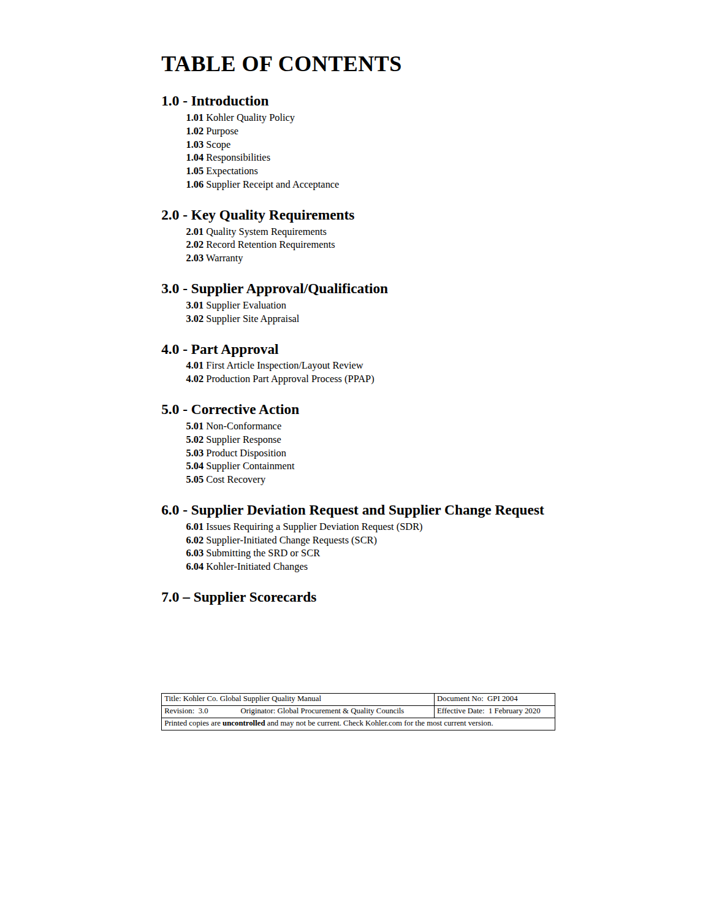TABLE OF CONTENTS
1.0 - Introduction
1.01 Kohler Quality Policy
1.02 Purpose
1.03 Scope
1.04 Responsibilities
1.05 Expectations
1.06 Supplier Receipt and Acceptance
2.0 - Key Quality Requirements
2.01 Quality System Requirements
2.02 Record Retention Requirements
2.03 Warranty
3.0 - Supplier Approval/Qualification
3.01 Supplier Evaluation
3.02 Supplier Site Appraisal
4.0 - Part Approval
4.01 First Article Inspection/Layout Review
4.02 Production Part Approval Process (PPAP)
5.0 - Corrective Action
5.01 Non-Conformance
5.02 Supplier Response
5.03 Product Disposition
5.04 Supplier Containment
5.05 Cost Recovery
6.0 - Supplier Deviation Request and Supplier Change Request
6.01 Issues Requiring a Supplier Deviation Request (SDR)
6.02 Supplier-Initiated Change Requests (SCR)
6.03 Submitting the SRD or SCR
6.04 Kohler-Initiated Changes
7.0 – Supplier Scorecards
| Title: Kohler Co. Global Supplier Quality Manual | Document No: GPI 2004 |
| Revision: 3.0 Originator: Global Procurement & Quality Councils | Effective Date: 1 February 2020 |
| Printed copies are uncontrolled and may not be current. Check Kohler.com for the most current version. |